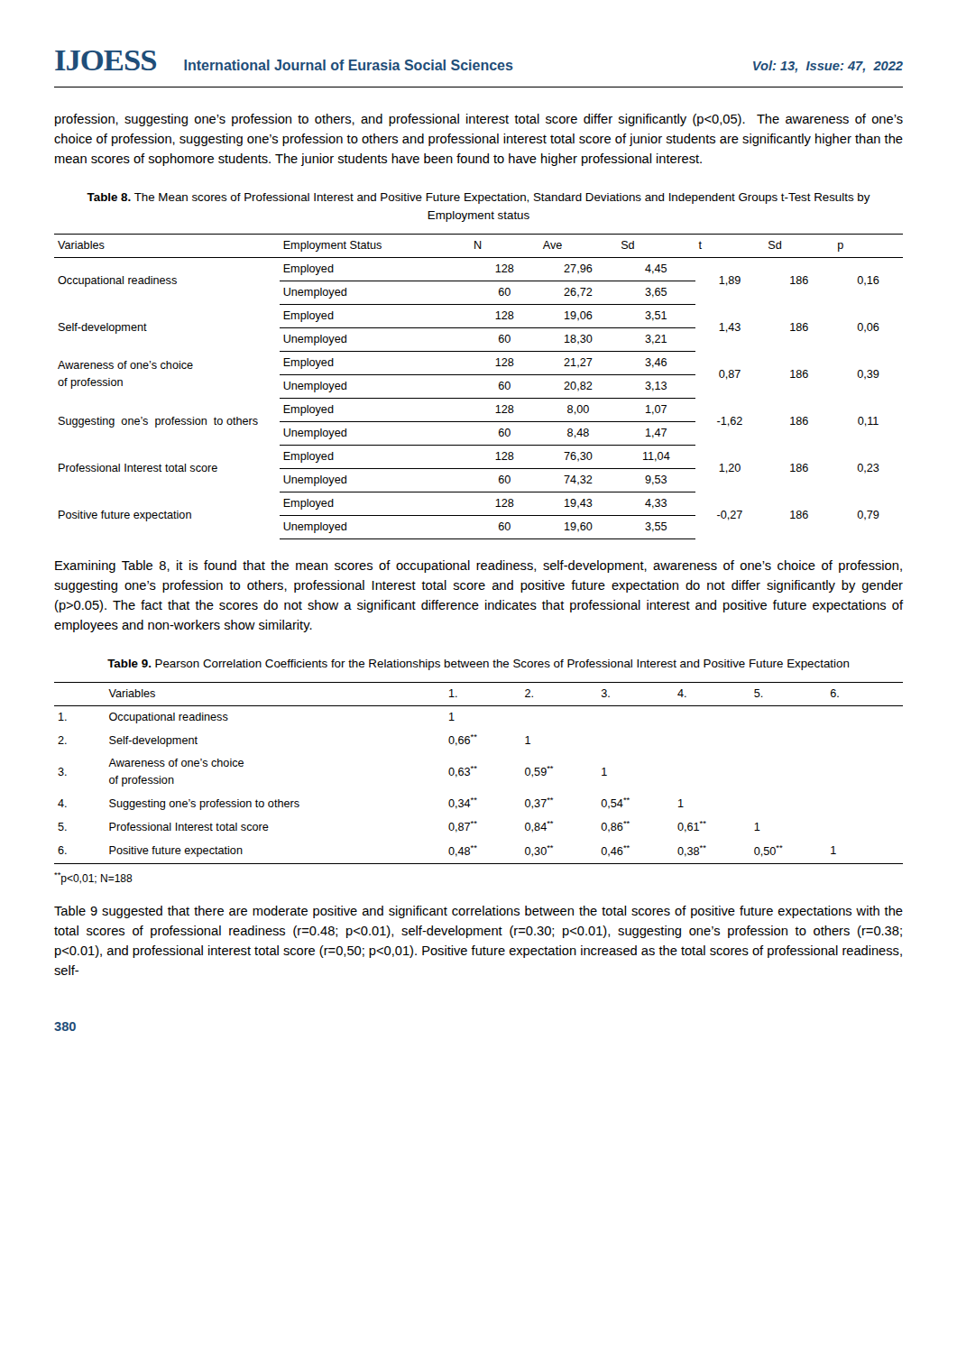IJOESS
International Journal of Eurasia Social Sciences
Vol: 13, Issue: 47, 2022
profession, suggesting one’s profession to others, and professional interest total score differ significantly (p<0,05). The awareness of one’s choice of profession, suggesting one’s profession to others and professional interest total score of junior students are significantly higher than the mean scores of sophomore students. The junior students have been found to have higher professional interest.
Table 8. The Mean scores of Professional Interest and Positive Future Expectation, Standard Deviations and Independent Groups t-Test Results by Employment status
| Variables | Employment Status | N | Ave | Sd | t | Sd | p |
| --- | --- | --- | --- | --- | --- | --- | --- |
| Occupational readiness | Employed | 128 | 27,96 | 4,45 | 1,89 | 186 | 0,16 |
| Unemployed | 60 | 26,72 | 3,65 |
| Self-development | Employed | 128 | 19,06 | 3,51 | 1,43 | 186 | 0,06 |
| Unemployed | 60 | 18,30 | 3,21 |
| Awareness of one’s choice of profession | Employed | 128 | 21,27 | 3,46 | 0,87 | 186 | 0,39 |
| Unemployed | 60 | 20,82 | 3,13 |
| Suggesting one’s profession to others | Employed | 128 | 8,00 | 1,07 | -1,62 | 186 | 0,11 |
| Unemployed | 60 | 8,48 | 1,47 |
| Professional Interest total score | Employed | 128 | 76,30 | 11,04 | 1,20 | 186 | 0,23 |
| Unemployed | 60 | 74,32 | 9,53 |
| Positive future expectation | Employed | 128 | 19,43 | 4,33 | -0,27 | 186 | 0,79 |
| Unemployed | 60 | 19,60 | 3,55 |
Examining Table 8, it is found that the mean scores of occupational readiness, self-development, awareness of one’s choice of profession, suggesting one’s profession to others, professional Interest total score and positive future expectation do not differ significantly by gender (p>0.05). The fact that the scores do not show a significant difference indicates that professional interest and positive future expectations of employees and non-workers show similarity.
Table 9. Pearson Correlation Coefficients for the Relationships between the Scores of Professional Interest and Positive Future Expectation
| | Variables | 1. | 2. | 3. | 4. | 5. | 6. |
| --- | --- | --- | --- | --- | --- | --- | --- |
| 1. | Occupational readiness | 1 | | | | | |
| 2. | Self-development | 0,66 ** | 1 | | | | |
| 3. | Awareness of one’s choice of profession | 0,63 ** | 0,59 ** | 1 | | | |
| 4. | Suggesting one’s profession to others | 0,34 ** | 0,37 ** | 0,54 ** | 1 | | |
| 5. | Professional Interest total score | 0,87 ** | 0,84 ** | 0,86 ** | 0,61 ** | 1 | |
| 6. | Positive future expectation | 0,48 ** | 0,30 ** | 0,46 ** | 0,38 ** | 0,50 ** | 1 |
**p<0,01; N=188
Table 9 suggested that there are moderate positive and significant correlations between the total scores of positive future expectations with the total scores of professional readiness (r=0.48; p<0.01), self-development (r=0.30; p<0.01), suggesting one’s profession to others (r=0.38; p<0.01), and professional interest total score (r=0,50; p<0,01). Positive future expectation increased as the total scores of professional readiness, self-
380